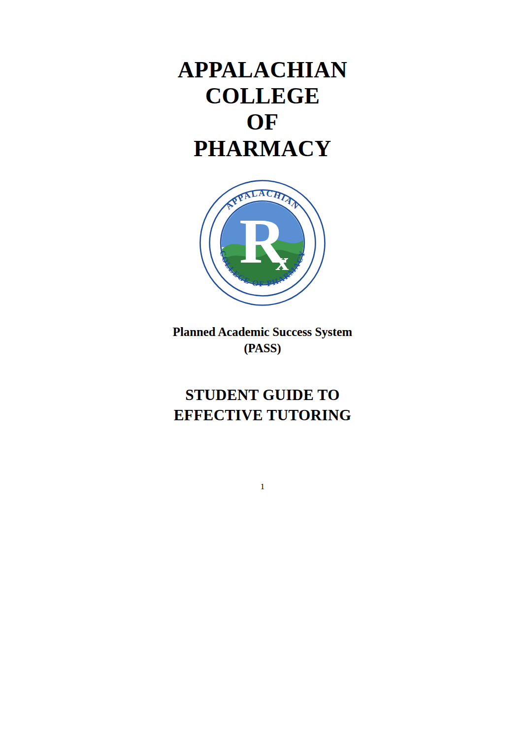APPALACHIAN
COLLEGE
OF
PHARMACY
R x APPALACHIAN COLLEGE OF PHARMACY
Planned Academic Success System
(PASS)
STUDENT GUIDE TO
EFFECTIVE TUTORING
1